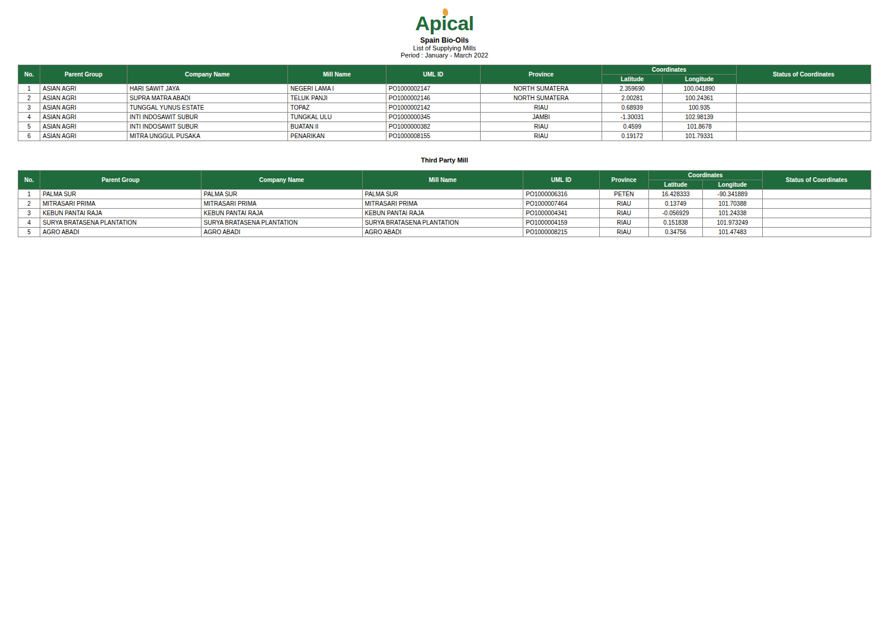Apical
Spain Bio-Oils
List of Supplying Mills
Period : January - March 2022
| No. | Parent Group | Company Name | Mill Name | UML ID | Province | Coordinates | Status of Coordinates |
| --- | --- | --- | --- | --- | --- | --- | --- |
| Latitude | Longitude |
| 1 | ASIAN AGRI | HARI SAWIT JAYA | NEGERI LAMA I | PO1000002147 | NORTH SUMATERA | 2.359690 | 100.041890 | |
| 2 | ASIAN AGRI | SUPRA MATRA ABADI | TELUK PANJI | PO1000002146 | NORTH SUMATERA | 2.00281 | 100.24361 | |
| 3 | ASIAN AGRI | TUNGGAL YUNUS ESTATE | TOPAZ | PO1000002142 | RIAU | 0.68939 | 100.935 | |
| 4 | ASIAN AGRI | INTI INDOSAWIT SUBUR | TUNGKAL ULU | PO1000000345 | JAMBI | -1.30031 | 102.98139 | |
| 5 | ASIAN AGRI | INTI INDOSAWIT SUBUR | BUATAN II | PO1000000382 | RIAU | 0.4599 | 101.8678 | |
| 6 | ASIAN AGRI | MITRA UNGGUL PUSAKA | PENARIKAN | PO1000008155 | RIAU | 0.19172 | 101.79331 | |
Third Party Mill
| No. | Parent Group | Company Name | Mill Name | UML ID | Province | Coordinates | Status of Coordinates |
| --- | --- | --- | --- | --- | --- | --- | --- |
| Latitude | Longitude |
| 1 | PALMA SUR | PALMA SUR | PALMA SUR | PO1000006316 | PETÉN | 16.428333 | -90.341889 | |
| 2 | MITRASARI PRIMA | MITRASARI PRIMA | MITRASARI PRIMA | PO1000007464 | RIAU | 0.13749 | 101.70388 | |
| 3 | KEBUN PANTAI RAJA | KEBUN PANTAI RAJA | KEBUN PANTAI RAJA | PO1000004341 | RIAU | -0.056929 | 101.24338 | |
| 4 | SURYA BRATASENA PLANTATION | SURYA BRATASENA PLANTATION | SURYA BRATASENA PLANTATION | PO1000004159 | RIAU | 0.151838 | 101.973249 | |
| 5 | AGRO ABADI | AGRO ABADI | AGRO ABADI | PO1000008215 | RIAU | 0.34756 | 101.47483 | |